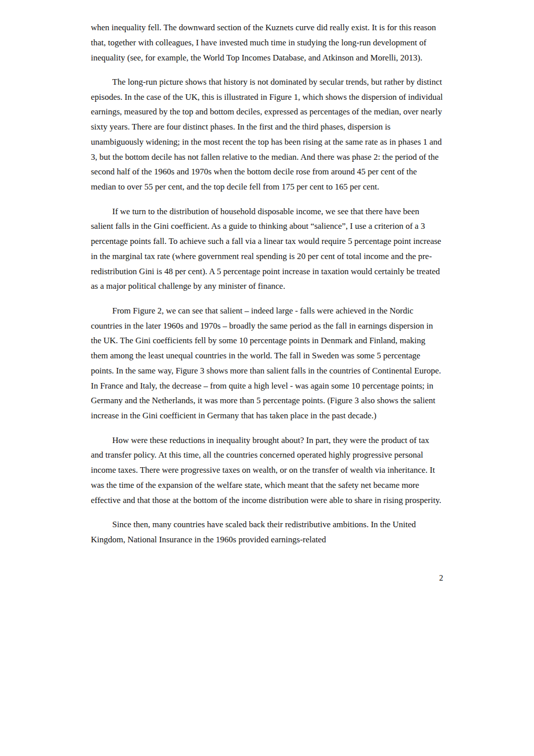when inequality fell. The downward section of the Kuznets curve did really exist. It is for this reason that, together with colleagues, I have invested much time in studying the long-run development of inequality (see, for example, the World Top Incomes Database, and Atkinson and Morelli, 2013).
The long-run picture shows that history is not dominated by secular trends, but rather by distinct episodes. In the case of the UK, this is illustrated in Figure 1, which shows the dispersion of individual earnings, measured by the top and bottom deciles, expressed as percentages of the median, over nearly sixty years. There are four distinct phases. In the first and the third phases, dispersion is unambiguously widening; in the most recent the top has been rising at the same rate as in phases 1 and 3, but the bottom decile has not fallen relative to the median. And there was phase 2: the period of the second half of the 1960s and 1970s when the bottom decile rose from around 45 per cent of the median to over 55 per cent, and the top decile fell from 175 per cent to 165 per cent.
If we turn to the distribution of household disposable income, we see that there have been salient falls in the Gini coefficient. As a guide to thinking about “salience”, I use a criterion of a 3 percentage points fall. To achieve such a fall via a linear tax would require 5 percentage point increase in the marginal tax rate (where government real spending is 20 per cent of total income and the pre-redistribution Gini is 48 per cent). A 5 percentage point increase in taxation would certainly be treated as a major political challenge by any minister of finance.
From Figure 2, we can see that salient – indeed large - falls were achieved in the Nordic countries in the later 1960s and 1970s – broadly the same period as the fall in earnings dispersion in the UK. The Gini coefficients fell by some 10 percentage points in Denmark and Finland, making them among the least unequal countries in the world. The fall in Sweden was some 5 percentage points. In the same way, Figure 3 shows more than salient falls in the countries of Continental Europe. In France and Italy, the decrease – from quite a high level - was again some 10 percentage points; in Germany and the Netherlands, it was more than 5 percentage points. (Figure 3 also shows the salient increase in the Gini coefficient in Germany that has taken place in the past decade.)
How were these reductions in inequality brought about? In part, they were the product of tax and transfer policy. At this time, all the countries concerned operated highly progressive personal income taxes. There were progressive taxes on wealth, or on the transfer of wealth via inheritance. It was the time of the expansion of the welfare state, which meant that the safety net became more effective and that those at the bottom of the income distribution were able to share in rising prosperity.
Since then, many countries have scaled back their redistributive ambitions. In the United Kingdom, National Insurance in the 1960s provided earnings-related
2